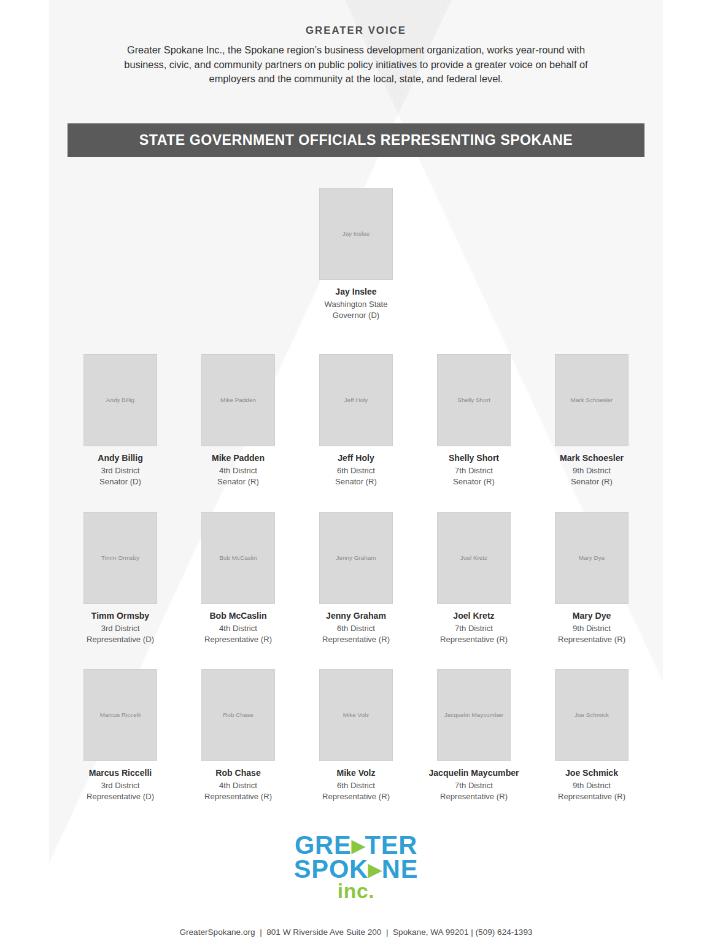Greater Voice
Greater Spokane Inc., the Spokane region’s business development organization, works year-round with business, civic, and community partners on public policy initiatives to provide a greater voice on behalf of employers and the community at the local, state, and federal level.
State Government Officials Representing Spokane
Jay Inslee
Jay Inslee Washington State
Governor (D)
Andy Billig
Andy Billig 3rd District
Senator (D)
Mike Padden
Mike Padden 4th District
Senator (R)
Jeff Holy
Jeff Holy 6th District
Senator (R)
Shelly Short
Shelly Short 7th District
Senator (R)
Mark Schoesler
Mark Schoesler 9th District
Senator (R)
Timm Ormsby
Timm Ormsby 3rd District
Representative (D)
Bob McCaslin
Bob McCaslin 4th District
Representative (R)
Jenny Graham
Jenny Graham 6th District
Representative (R)
Joel Kretz
Joel Kretz 7th District
Representative (R)
Mary Dye
Mary Dye 9th District
Representative (R)
Marcus Riccelli
Marcus Riccelli 3rd District
Representative (D)
Rob Chase
Rob Chase 4th District
Representative (R)
Mike Volz
Mike Volz 6th District
Representative (R)
Jacquelin Maycumber
Jacquelin Maycumber 7th District
Representative (R)
Joe Schmick
Joe Schmick 9th District
Representative (R)
GRE▸TER SPOK▸NE inc.
GreaterSpokane.org | 801 W Riverside Ave Suite 200 | Spokane, WA 99201 | (509) 624-1393